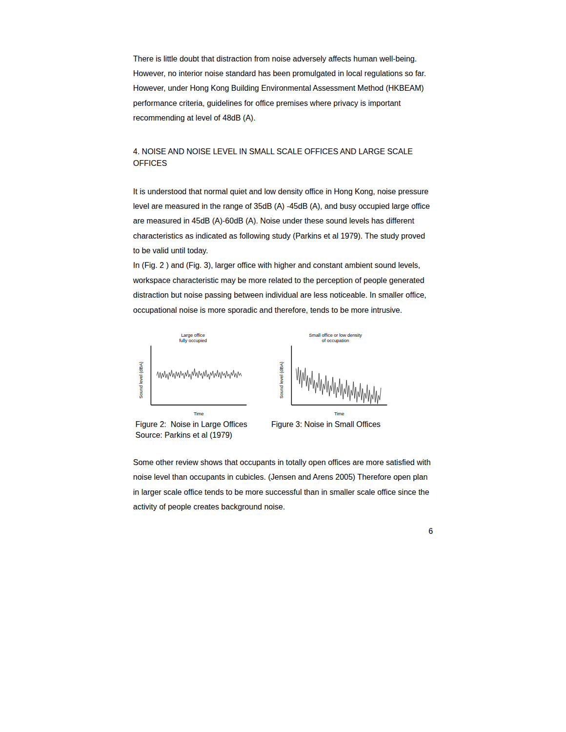There is little doubt that distraction from noise adversely affects human well-being. However, no interior noise standard has been promulgated in local regulations so far. However, under Hong Kong Building Environmental Assessment Method (HKBEAM) performance criteria, guidelines for office premises where privacy is important recommending at level of 48dB (A).
4. NOISE AND NOISE LEVEL IN SMALL SCALE OFFICES AND LARGE SCALE OFFICES
It is understood that normal quiet and low density office in Hong Kong, noise pressure level are measured in the range of 35dB (A) -45dB (A), and busy occupied large office are measured in 45dB (A)-60dB (A). Noise under these sound levels has different characteristics as indicated as following study (Parkins et al 1979). The study proved to be valid until today.
In (Fig. 2 ) and (Fig. 3), larger office with higher and constant ambient sound levels, workspace characteristic may be more related to the perception of people generated distraction but noise passing between individual are less noticeable. In smaller office, occupational noise is more sporadic and therefore, tends to be more intrusive.
Large office fully occupied Sound level (dBA) Time
Small office or low density of occupation Sound level (dBA) Time
Figure 2: Noise in Large Offices
Source: Parkins et al (1979)
Figure 3: Noise in Small Offices
Some other review shows that occupants in totally open offices are more satisfied with noise level than occupants in cubicles. (Jensen and Arens 2005) Therefore open plan in larger scale office tends to be more successful than in smaller scale office since the activity of people creates background noise.
6